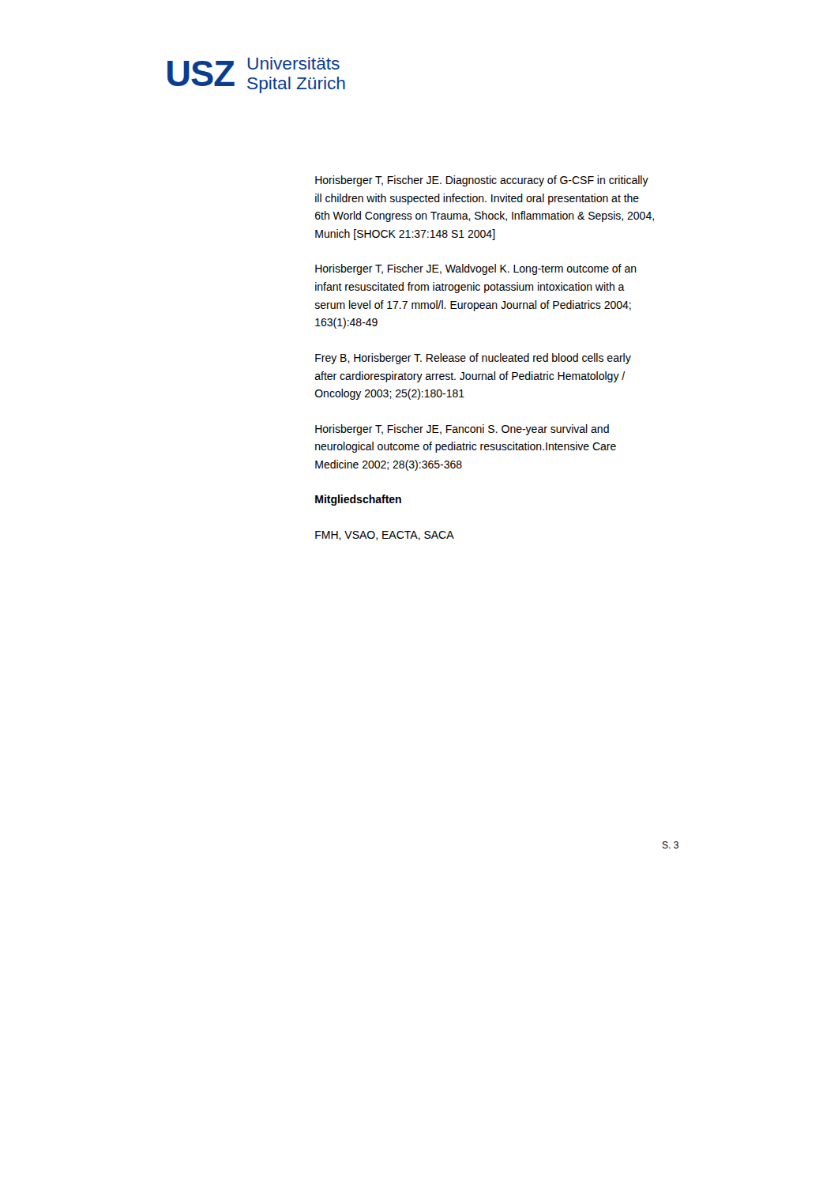| USZ | Universitäts Spital Zürich |
Horisberger T, Fischer JE. Diagnostic accuracy of G-CSF in critically ill children with suspected infection. Invited oral presentation at the 6th World Congress on Trauma, Shock, Inflammation & Sepsis, 2004, Munich [SHOCK 21:37:148 S1 2004]
Horisberger T, Fischer JE, Waldvogel K. Long-term outcome of an infant resuscitated from iatrogenic potassium intoxication with a serum level of 17.7 mmol/l. European Journal of Pediatrics 2004; 163(1):48-49
Frey B, Horisberger T. Release of nucleated red blood cells early after cardiorespiratory arrest. Journal of Pediatric Hematololgy / Oncology 2003; 25(2):180-181
Horisberger T, Fischer JE, Fanconi S. One-year survival and neurological outcome of pediatric resuscitation.Intensive Care Medicine 2002; 28(3):365-368
Mitgliedschaften
FMH, VSAO, EACTA, SACA
S. 3